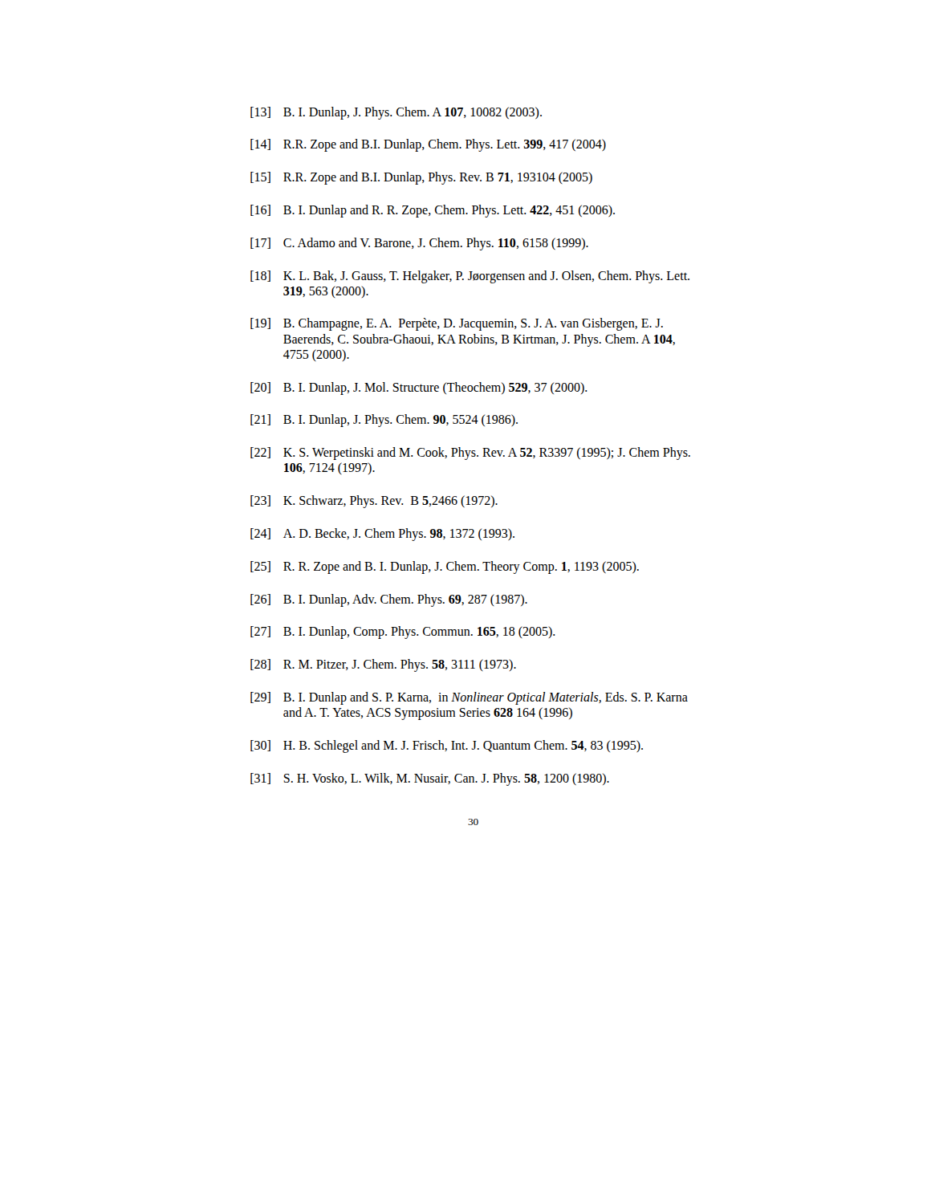[13] B. I. Dunlap, J. Phys. Chem. A 107, 10082 (2003).
[14] R.R. Zope and B.I. Dunlap, Chem. Phys. Lett. 399, 417 (2004)
[15] R.R. Zope and B.I. Dunlap, Phys. Rev. B 71, 193104 (2005)
[16] B. I. Dunlap and R. R. Zope, Chem. Phys. Lett. 422, 451 (2006).
[17] C. Adamo and V. Barone, J. Chem. Phys. 110, 6158 (1999).
[18] K. L. Bak, J. Gauss, T. Helgaker, P. Jøorgensen and J. Olsen, Chem. Phys. Lett. 319, 563 (2000).
[19] B. Champagne, E. A. Perpète, D. Jacquemin, S. J. A. van Gisbergen, E. J. Baerends, C. Soubra-Ghaoui, KA Robins, B Kirtman, J. Phys. Chem. A 104, 4755 (2000).
[20] B. I. Dunlap, J. Mol. Structure (Theochem) 529, 37 (2000).
[21] B. I. Dunlap, J. Phys. Chem. 90, 5524 (1986).
[22] K. S. Werpetinski and M. Cook, Phys. Rev. A 52, R3397 (1995); J. Chem Phys. 106, 7124 (1997).
[23] K. Schwarz, Phys. Rev. B 5,2466 (1972).
[24] A. D. Becke, J. Chem Phys. 98, 1372 (1993).
[25] R. R. Zope and B. I. Dunlap, J. Chem. Theory Comp. 1, 1193 (2005).
[26] B. I. Dunlap, Adv. Chem. Phys. 69, 287 (1987).
[27] B. I. Dunlap, Comp. Phys. Commun. 165, 18 (2005).
[28] R. M. Pitzer, J. Chem. Phys. 58, 3111 (1973).
[29] B. I. Dunlap and S. P. Karna, in Nonlinear Optical Materials, Eds. S. P. Karna and A. T. Yates, ACS Symposium Series 628 164 (1996)
[30] H. B. Schlegel and M. J. Frisch, Int. J. Quantum Chem. 54, 83 (1995).
[31] S. H. Vosko, L. Wilk, M. Nusair, Can. J. Phys. 58, 1200 (1980).
30